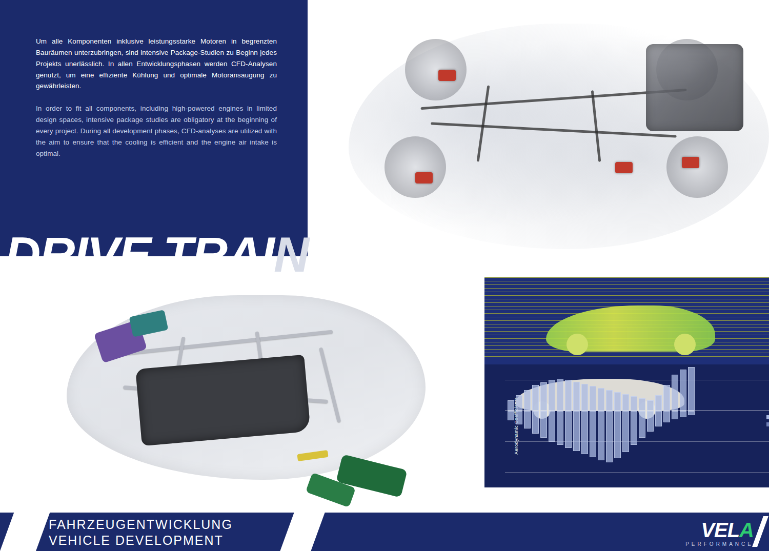Um alle Komponenten inklusive leistungsstarke Motoren in begrenzten Bauräumen unterzubringen, sind intensive Package-Studien zu Beginn jedes Projekts unerlässlich. In allen Entwicklungsphasen werden CFD-Analysen genutzt, um eine effiziente Kühlung und optimale Motoransaugung zu gewährleisten.
In order to fit all components, including high-powered engines in limited design spaces, intensive package studies are obligatory at the beginning of every project. During all development phases, CFD-analyses are utilized with the aim to ensure that the cooling is efficient and the engine air intake is optimal.
DRIVE TRAIN
Aerodynamic Coefficients
drag
lift
FAHRZEUGENTWICKLUNG
VEHICLE DEVELOPMENT
VELA
PERFORMANCE